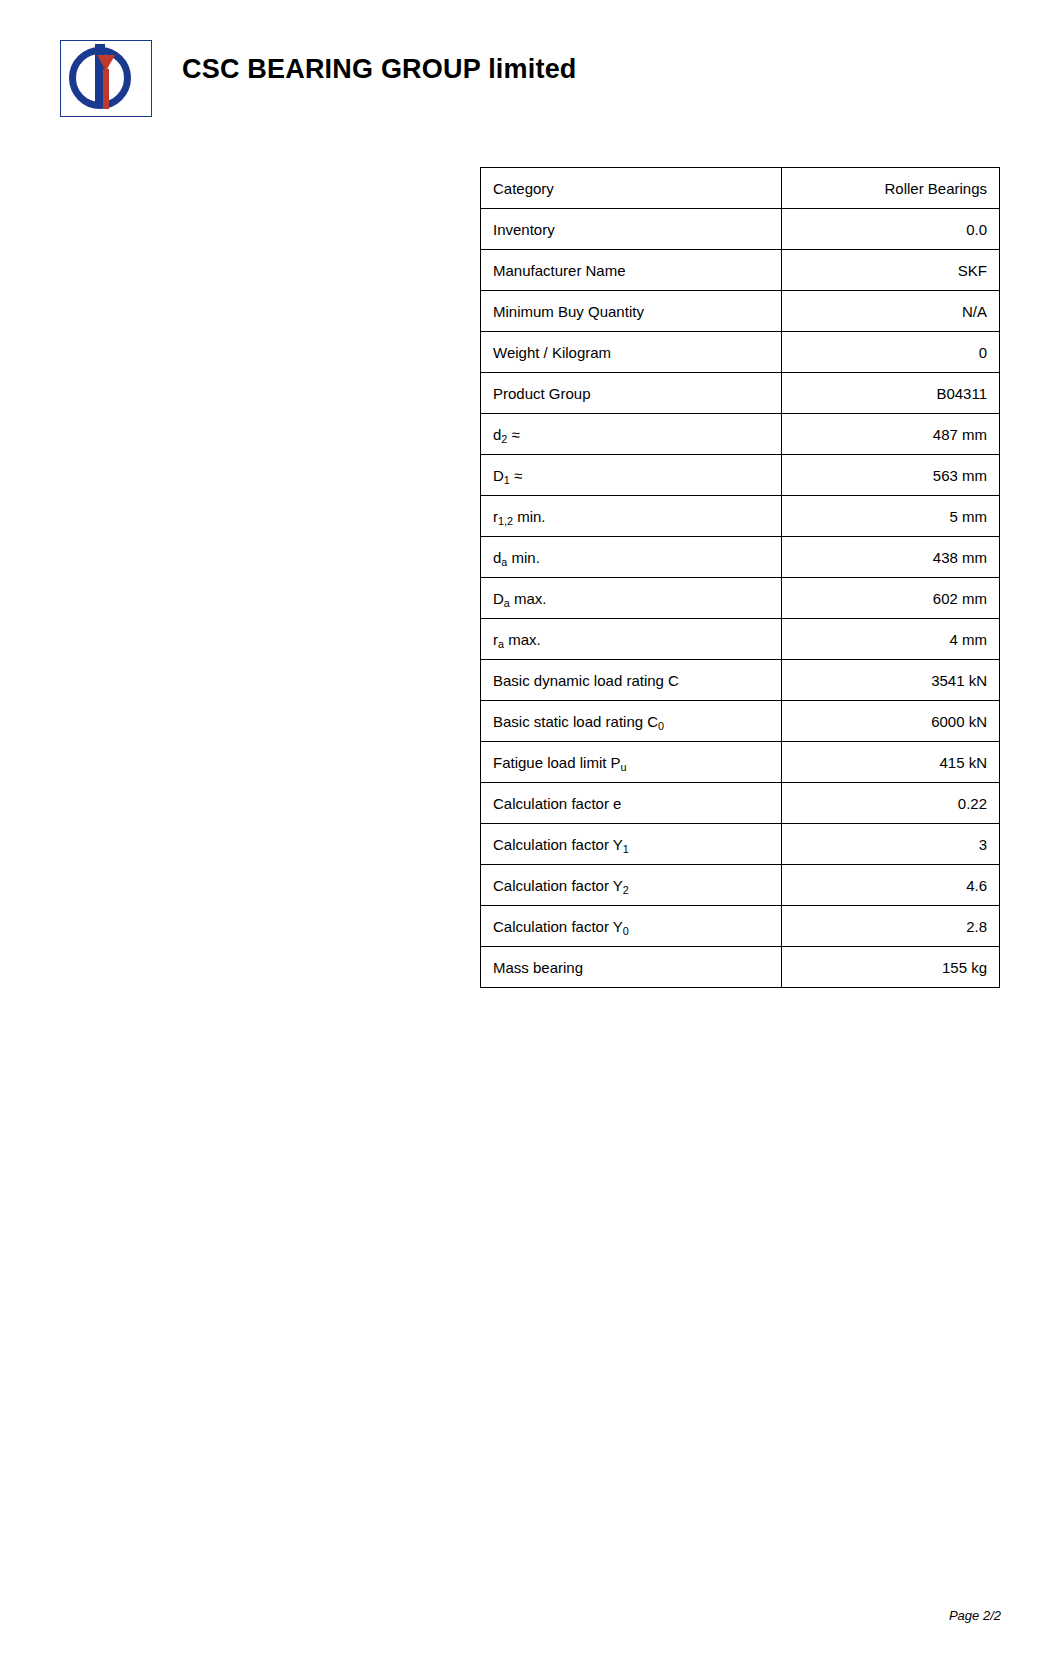CSC BEARING GROUP limited
| Category | Roller Bearings |
| Inventory | 0.0 |
| Manufacturer Name | SKF |
| Minimum Buy Quantity | N/A |
| Weight / Kilogram | 0 |
| Product Group | B04311 |
| d 2 ≈ | 487 mm |
| D 1 ≈ | 563 mm |
| r 1,2 min. | 5 mm |
| d a min. | 438 mm |
| D a max. | 602 mm |
| r a max. | 4 mm |
| Basic dynamic load rating C | 3541 kN |
| Basic static load rating C 0 | 6000 kN |
| Fatigue load limit P u | 415 kN |
| Calculation factor e | 0.22 |
| Calculation factor Y 1 | 3 |
| Calculation factor Y 2 | 4.6 |
| Calculation factor Y 0 | 2.8 |
| Mass bearing | 155 kg |
Page 2/2